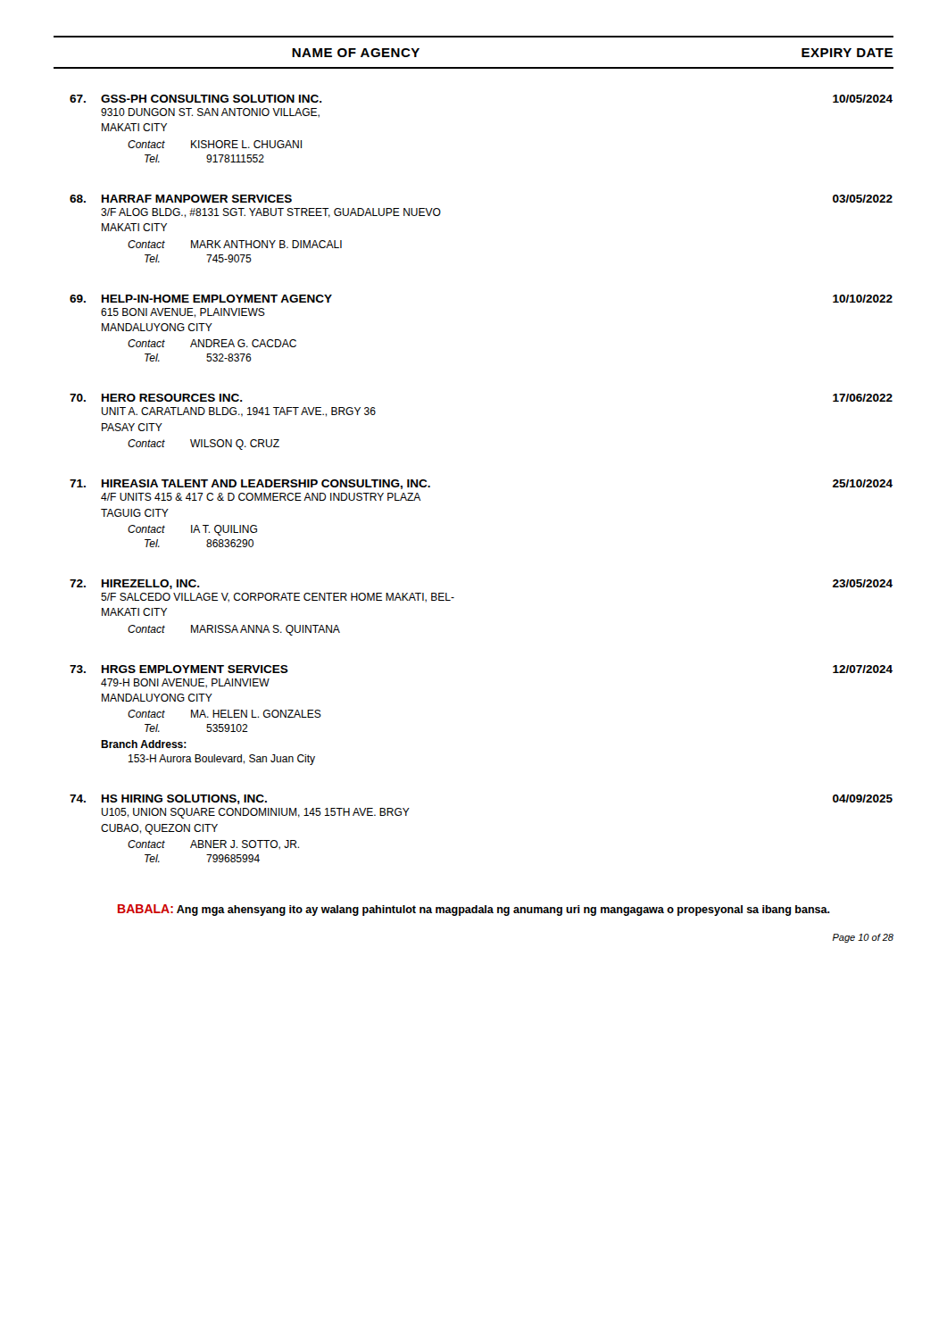| NAME OF AGENCY | EXPIRY DATE |
| 67. | GSS-PH CONSULTING SOLUTION INC. 9310 DUNGON ST. SAN ANTONIO VILLAGE, MAKATI CITY Contact KISHORE L. CHUGANI Tel. 9178111552 | 10/05/2024 |
| 68. | HARRAF MANPOWER SERVICES 3/F ALOG BLDG., #8131 SGT. YABUT STREET, GUADALUPE NUEVO MAKATI CITY Contact MARK ANTHONY B. DIMACALI Tel. 745-9075 | 03/05/2022 |
| 69. | HELP-IN-HOME EMPLOYMENT AGENCY 615 BONI AVENUE, PLAINVIEWS MANDALUYONG CITY Contact ANDREA G. CACDAC Tel. 532-8376 | 10/10/2022 |
| 70. | HERO RESOURCES INC. UNIT A. CARATLAND BLDG., 1941 TAFT AVE., BRGY 36 PASAY CITY Contact WILSON Q. CRUZ | 17/06/2022 |
| 71. | HIREASIA TALENT AND LEADERSHIP CONSULTING, INC. 4/F UNITS 415 & 417 C & D COMMERCE AND INDUSTRY PLAZA TAGUIG CITY Contact IA T. QUILING Tel. 86836290 | 25/10/2024 |
| 72. | HIREZELLO, INC. 5/F SALCEDO VILLAGE V, CORPORATE CENTER HOME MAKATI, BEL- MAKATI CITY Contact MARISSA ANNA S. QUINTANA | 23/05/2024 |
| 73. | HRGS EMPLOYMENT SERVICES 479-H BONI AVENUE, PLAINVIEW MANDALUYONG CITY Contact MA. HELEN L. GONZALES Tel. 5359102 Branch Address: 153-H Aurora Boulevard, San Juan City | 12/07/2024 |
| 74. | HS HIRING SOLUTIONS, INC. U105, UNION SQUARE CONDOMINIUM, 145 15TH AVE. BRGY CUBAO, QUEZON CITY Contact ABNER J. SOTTO, JR. Tel. 799685994 | 04/09/2025 |
BABALA: Ang mga ahensyang ito ay walang pahintulot na magpadala ng anumang uri ng mangagawa o propesyonal sa ibang bansa.
Page 10 of 28